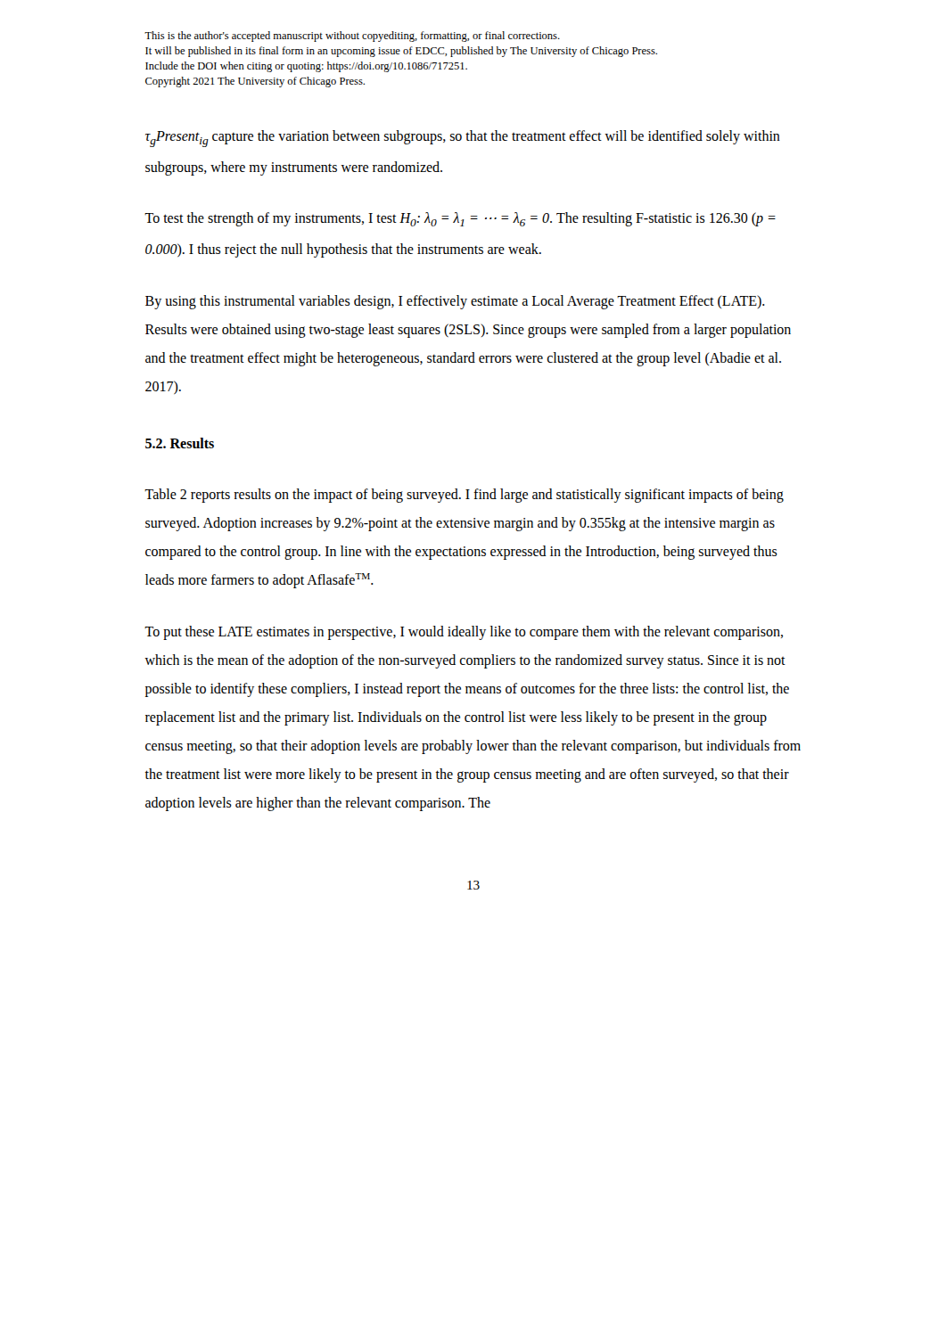This is the author's accepted manuscript without copyediting, formatting, or final corrections.
It will be published in its final form in an upcoming issue of EDCC, published by The University of Chicago Press.
Include the DOI when citing or quoting: https://doi.org/10.1086/717251.
Copyright 2021 The University of Chicago Press.
τgPresentig capture the variation between subgroups, so that the treatment effect will be identified solely within subgroups, where my instruments were randomized.
To test the strength of my instruments, I test H0: λ0 = λ1 = ⋯ = λ6 = 0. The resulting F-statistic is 126.30 (p = 0.000). I thus reject the null hypothesis that the instruments are weak.
By using this instrumental variables design, I effectively estimate a Local Average Treatment Effect (LATE). Results were obtained using two-stage least squares (2SLS). Since groups were sampled from a larger population and the treatment effect might be heterogeneous, standard errors were clustered at the group level (Abadie et al. 2017).
5.2. Results
Table 2 reports results on the impact of being surveyed. I find large and statistically significant impacts of being surveyed. Adoption increases by 9.2%-point at the extensive margin and by 0.355kg at the intensive margin as compared to the control group. In line with the expectations expressed in the Introduction, being surveyed thus leads more farmers to adopt AflasafeTM.
To put these LATE estimates in perspective, I would ideally like to compare them with the relevant comparison, which is the mean of the adoption of the non-surveyed compliers to the randomized survey status. Since it is not possible to identify these compliers, I instead report the means of outcomes for the three lists: the control list, the replacement list and the primary list. Individuals on the control list were less likely to be present in the group census meeting, so that their adoption levels are probably lower than the relevant comparison, but individuals from the treatment list were more likely to be present in the group census meeting and are often surveyed, so that their adoption levels are higher than the relevant comparison. The
13